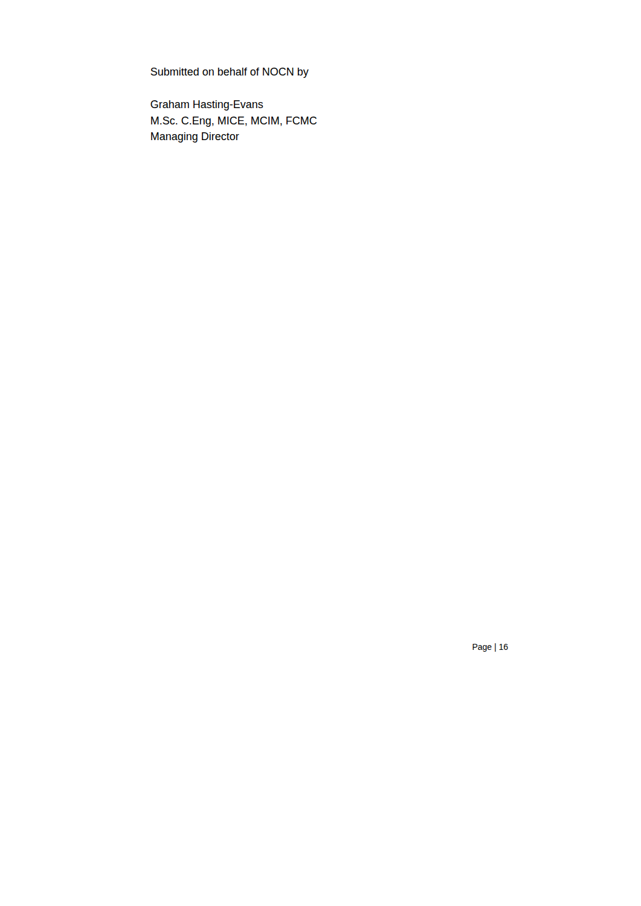Submitted on behalf of NOCN by
Graham Hasting-Evans
M.Sc. C.Eng, MICE, MCIM, FCMC
Managing Director
Page | 16